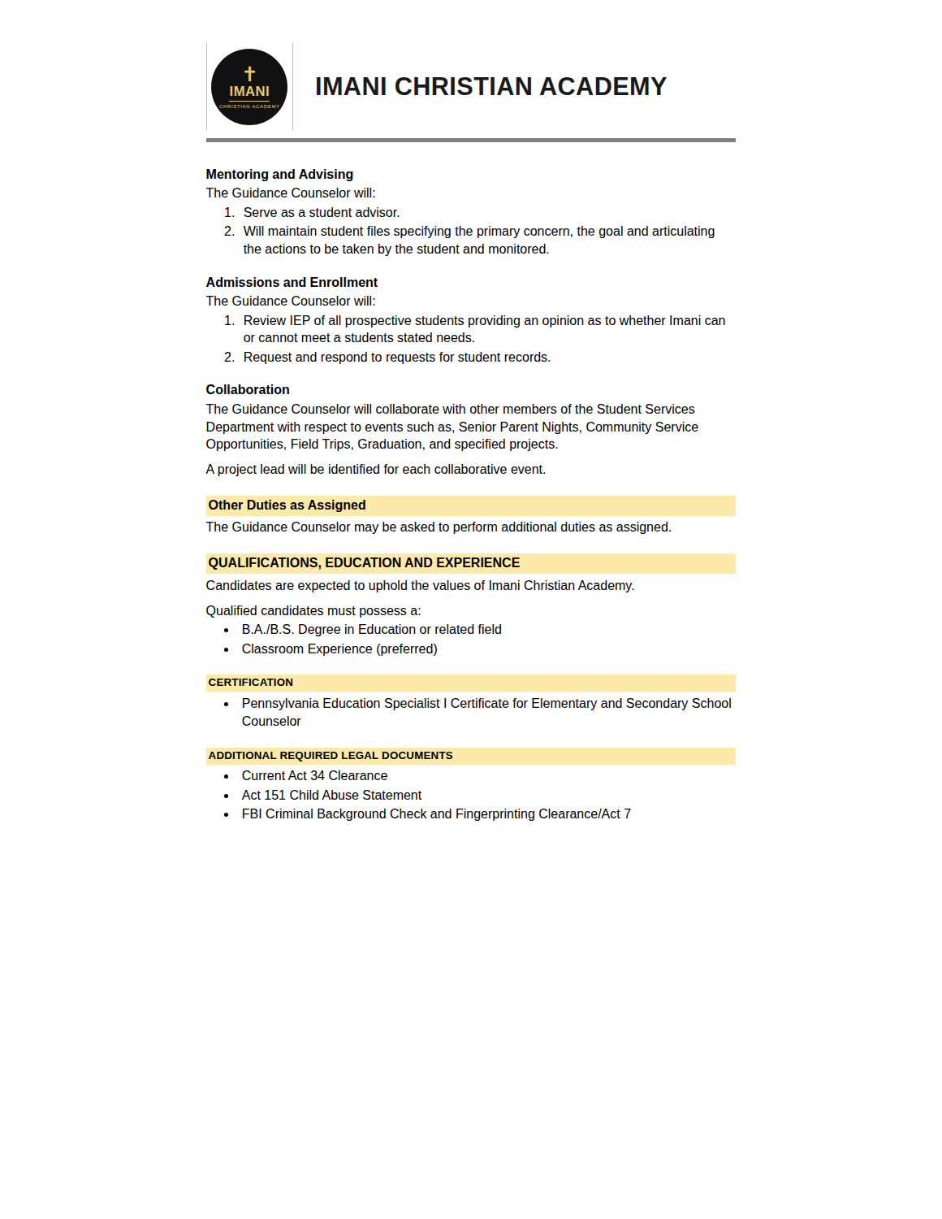✝ IMANI Christian Academy
IMANI CHRISTIAN ACADEMY
Mentoring and Advising
The Guidance Counselor will:
Serve as a student advisor.
Will maintain student files specifying the primary concern, the goal and articulating the actions to be taken by the student and monitored.
Admissions and Enrollment
The Guidance Counselor will:
Review IEP of all prospective students providing an opinion as to whether Imani can or cannot meet a students stated needs.
Request and respond to requests for student records.
Collaboration
The Guidance Counselor will collaborate with other members of the Student Services Department with respect to events such as, Senior Parent Nights, Community Service Opportunities, Field Trips, Graduation, and specified projects.
A project lead will be identified for each collaborative event.
Other Duties as Assigned
The Guidance Counselor may be asked to perform additional duties as assigned.
QUALIFICATIONS, EDUCATION AND EXPERIENCE
Candidates are expected to uphold the values of Imani Christian Academy.
Qualified candidates must possess a:
B.A./B.S. Degree in Education or related field
Classroom Experience (preferred)
CERTIFICATION
Pennsylvania Education Specialist I Certificate for Elementary and Secondary School Counselor
ADDITIONAL REQUIRED LEGAL DOCUMENTS
Current Act 34 Clearance
Act 151 Child Abuse Statement
FBI Criminal Background Check and Fingerprinting Clearance/Act 7